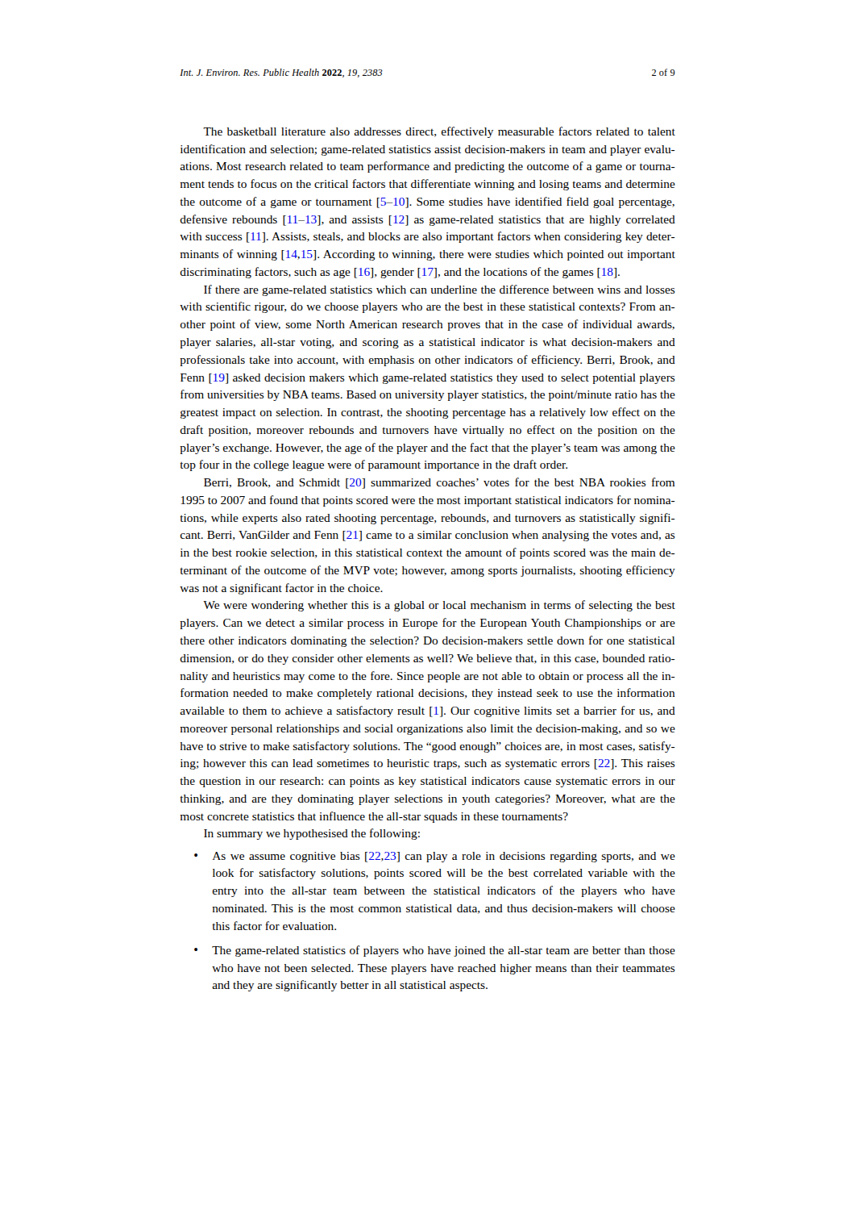Int. J. Environ. Res. Public Health 2022, 19, 2383 2 of 9
The basketball literature also addresses direct, effectively measurable factors related to talent identification and selection; game-related statistics assist decision-makers in team and player evaluations. Most research related to team performance and predicting the outcome of a game or tournament tends to focus on the critical factors that differentiate winning and losing teams and determine the outcome of a game or tournament [5–10]. Some studies have identified field goal percentage, defensive rebounds [11–13], and assists [12] as game-related statistics that are highly correlated with success [11]. Assists, steals, and blocks are also important factors when considering key determinants of winning [14,15]. According to winning, there were studies which pointed out important discriminating factors, such as age [16], gender [17], and the locations of the games [18].
If there are game-related statistics which can underline the difference between wins and losses with scientific rigour, do we choose players who are the best in these statistical contexts? From another point of view, some North American research proves that in the case of individual awards, player salaries, all-star voting, and scoring as a statistical indicator is what decision-makers and professionals take into account, with emphasis on other indicators of efficiency. Berri, Brook, and Fenn [19] asked decision makers which game-related statistics they used to select potential players from universities by NBA teams. Based on university player statistics, the point/minute ratio has the greatest impact on selection. In contrast, the shooting percentage has a relatively low effect on the draft position, moreover rebounds and turnovers have virtually no effect on the position on the player’s exchange. However, the age of the player and the fact that the player’s team was among the top four in the college league were of paramount importance in the draft order.
Berri, Brook, and Schmidt [20] summarized coaches’ votes for the best NBA rookies from 1995 to 2007 and found that points scored were the most important statistical indicators for nominations, while experts also rated shooting percentage, rebounds, and turnovers as statistically significant. Berri, VanGilder and Fenn [21] came to a similar conclusion when analysing the votes and, as in the best rookie selection, in this statistical context the amount of points scored was the main determinant of the outcome of the MVP vote; however, among sports journalists, shooting efficiency was not a significant factor in the choice.
We were wondering whether this is a global or local mechanism in terms of selecting the best players. Can we detect a similar process in Europe for the European Youth Championships or are there other indicators dominating the selection? Do decision-makers settle down for one statistical dimension, or do they consider other elements as well? We believe that, in this case, bounded rationality and heuristics may come to the fore. Since people are not able to obtain or process all the information needed to make completely rational decisions, they instead seek to use the information available to them to achieve a satisfactory result [1]. Our cognitive limits set a barrier for us, and moreover personal relationships and social organizations also limit the decision-making, and so we have to strive to make satisfactory solutions. The “good enough” choices are, in most cases, satisfying; however this can lead sometimes to heuristic traps, such as systematic errors [22]. This raises the question in our research: can points as key statistical indicators cause systematic errors in our thinking, and are they dominating player selections in youth categories? Moreover, what are the most concrete statistics that influence the all-star squads in these tournaments?
In summary we hypothesised the following:
As we assume cognitive bias [22,23] can play a role in decisions regarding sports, and we look for satisfactory solutions, points scored will be the best correlated variable with the entry into the all-star team between the statistical indicators of the players who have nominated. This is the most common statistical data, and thus decision-makers will choose this factor for evaluation.
The game-related statistics of players who have joined the all-star team are better than those who have not been selected. These players have reached higher means than their teammates and they are significantly better in all statistical aspects.